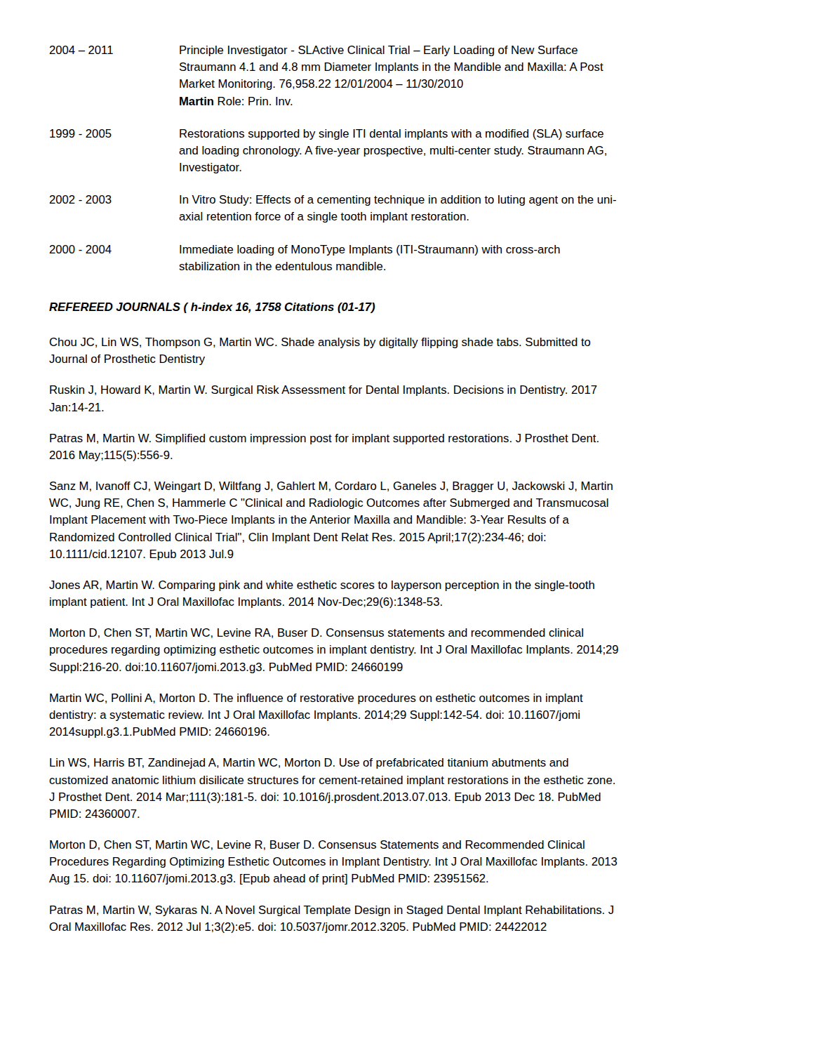2004 – 2011
Principle Investigator - SLActive Clinical Trial – Early Loading of New Surface Straumann 4.1 and 4.8 mm Diameter Implants in the Mandible and Maxilla: A Post Market Monitoring. 76,958.22 12/01/2004 – 11/30/2010
Martin Role: Prin. Inv.
1999 - 2005
Restorations supported by single ITI dental implants with a modified (SLA) surface and loading chronology. A five-year prospective, multi-center study. Straumann AG, Investigator.
2002 - 2003
In Vitro Study: Effects of a cementing technique in addition to luting agent on the uni-axial retention force of a single tooth implant restoration.
2000 - 2004
Immediate loading of MonoType Implants (ITI-Straumann) with cross-arch stabilization in the edentulous mandible.
REFEREED JOURNALS ( h-index 16, 1758 Citations (01-17)
Chou JC, Lin WS, Thompson G, Martin WC. Shade analysis by digitally flipping shade tabs. Submitted to Journal of Prosthetic Dentistry
Ruskin J, Howard K, Martin W. Surgical Risk Assessment for Dental Implants. Decisions in Dentistry. 2017 Jan:14-21.
Patras M, Martin W. Simplified custom impression post for implant supported restorations. J Prosthet Dent. 2016 May;115(5):556-9.
Sanz M, Ivanoff CJ, Weingart D, Wiltfang J, Gahlert M, Cordaro L, Ganeles J, Bragger U, Jackowski J, Martin WC, Jung RE, Chen S, Hammerle C "Clinical and Radiologic Outcomes after Submerged and Transmucosal Implant Placement with Two-Piece Implants in the Anterior Maxilla and Mandible: 3-Year Results of a Randomized Controlled Clinical Trial", Clin Implant Dent Relat Res. 2015 April;17(2):234-46; doi: 10.1111/cid.12107. Epub 2013 Jul.9
Jones AR, Martin W. Comparing pink and white esthetic scores to layperson perception in the single-tooth implant patient. Int J Oral Maxillofac Implants. 2014 Nov-Dec;29(6):1348-53.
Morton D, Chen ST, Martin WC, Levine RA, Buser D. Consensus statements and recommended clinical procedures regarding optimizing esthetic outcomes in implant dentistry. Int J Oral Maxillofac Implants. 2014;29 Suppl:216-20. doi:10.11607/jomi.2013.g3. PubMed PMID: 24660199
Martin WC, Pollini A, Morton D. The influence of restorative procedures on esthetic outcomes in implant dentistry: a systematic review. Int J Oral Maxillofac Implants. 2014;29 Suppl:142-54. doi: 10.11607/jomi 2014suppl.g3.1.PubMed PMID: 24660196.
Lin WS, Harris BT, Zandinejad A, Martin WC, Morton D. Use of prefabricated titanium abutments and customized anatomic lithium disilicate structures for cement-retained implant restorations in the esthetic zone. J Prosthet Dent. 2014 Mar;111(3):181-5. doi: 10.1016/j.prosdent.2013.07.013. Epub 2013 Dec 18. PubMed PMID: 24360007.
Morton D, Chen ST, Martin WC, Levine R, Buser D. Consensus Statements and Recommended Clinical Procedures Regarding Optimizing Esthetic Outcomes in Implant Dentistry. Int J Oral Maxillofac Implants. 2013 Aug 15. doi: 10.11607/jomi.2013.g3. [Epub ahead of print] PubMed PMID: 23951562.
Patras M, Martin W, Sykaras N. A Novel Surgical Template Design in Staged Dental Implant Rehabilitations. J Oral Maxillofac Res. 2012 Jul 1;3(2):e5. doi: 10.5037/jomr.2012.3205. PubMed PMID: 24422012